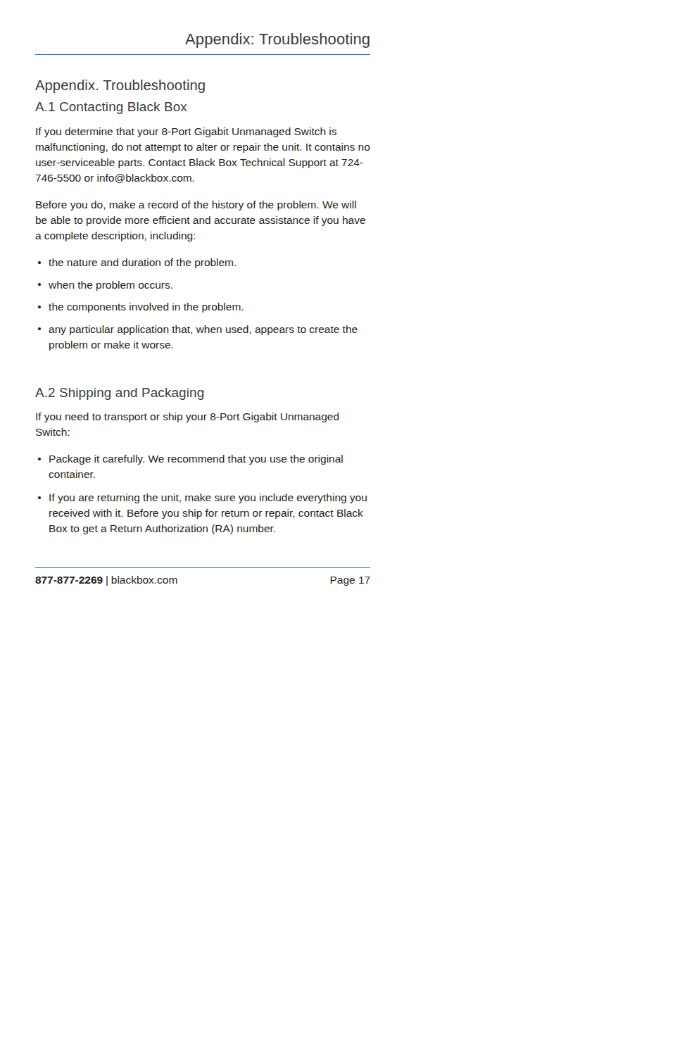Appendix: Troubleshooting
Appendix. Troubleshooting
A.1 Contacting Black Box
If you determine that your 8-Port Gigabit Unmanaged Switch is malfunctioning, do not attempt to alter or repair the unit. It contains no user-serviceable parts. Contact Black Box Technical Support at 724-746-5500 or info@blackbox.com.
Before you do, make a record of the history of the problem. We will be able to provide more efficient and accurate assistance if you have a complete description, including:
the nature and duration of the problem.
when the problem occurs.
the components involved in the problem.
any particular application that, when used, appears to create the problem or make it worse.
A.2 Shipping and Packaging
If you need to transport or ship your 8-Port Gigabit Unmanaged Switch:
Package it carefully. We recommend that you use the original container.
If you are returning the unit, make sure you include everything you received with it. Before you ship for return or repair, contact Black Box to get a Return Authorization (RA) number.
877-877-2269|blackbox.com
Page 17